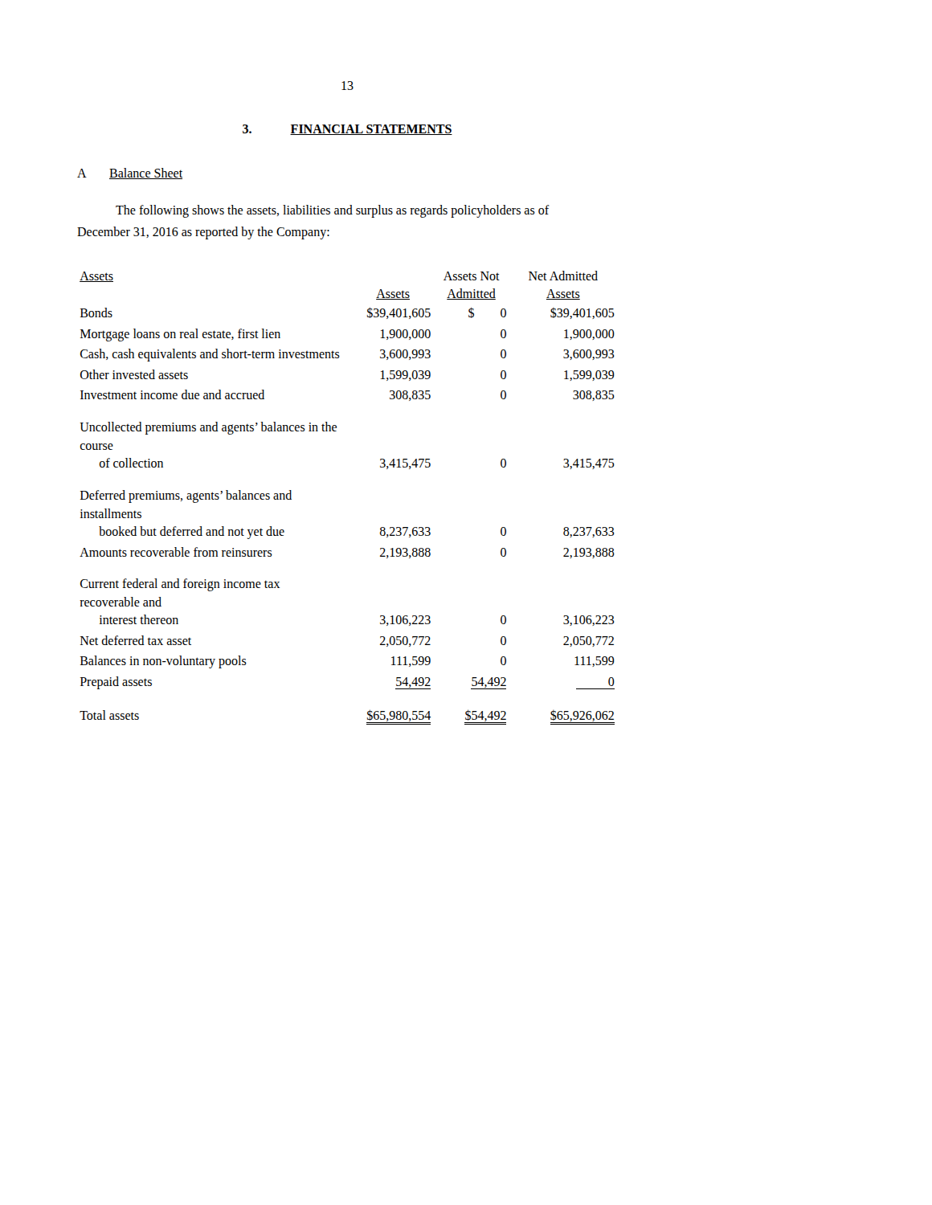13
3. FINANCIAL STATEMENTS
ABalance Sheet
The following shows the assets, liabilities and surplus as regards policyholders as of
December 31, 2016 as reported by the Company:
| Assets | | Assets Not | Net Admitted |
| --- | --- | --- | --- |
| | | Assets | Admitted | Assets |
| Bonds | $39,401,605 | $ 0 | $39,401,605 |
| Mortgage loans on real estate, first lien | 1,900,000 | 0 | 1,900,000 |
| Cash, cash equivalents and short-term investments | 3,600,993 | 0 | 3,600,993 |
| Other invested assets | 1,599,039 | 0 | 1,599,039 |
| Investment income due and accrued | 308,835 | 0 | 308,835 |
| Uncollected premiums and agents’ balances in the course of collection | 3,415,475 | 0 | 3,415,475 |
| Deferred premiums, agents’ balances and installments booked but deferred and not yet due | 8,237,633 | 0 | 8,237,633 |
| Amounts recoverable from reinsurers | 2,193,888 | 0 | 2,193,888 |
| Current federal and foreign income tax recoverable and interest thereon | 3,106,223 | 0 | 3,106,223 |
| Net deferred tax asset | 2,050,772 | 0 | 2,050,772 |
| Balances in non-voluntary pools | 111,599 | 0 | 111,599 |
| Prepaid assets | 54,492 | 54,492 | 0 |
| Total assets | $65,980,554 | $54,492 | $65,926,062 |